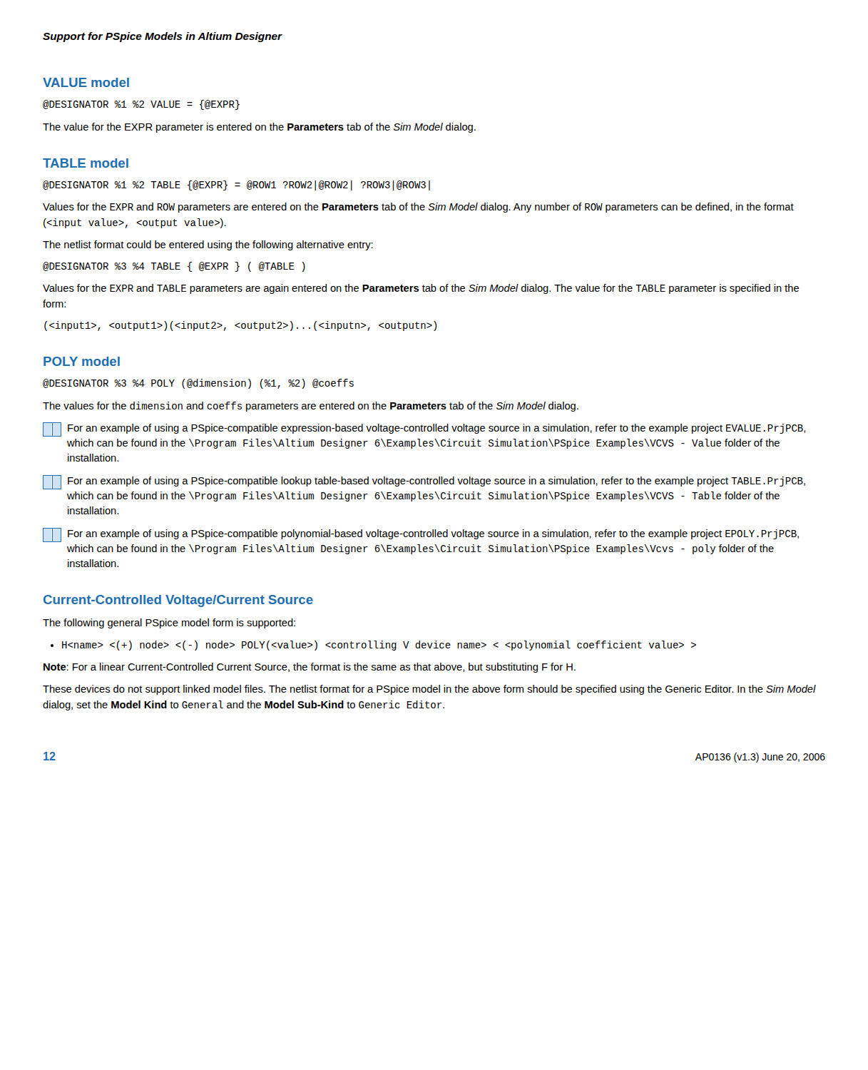Support for PSpice Models in Altium Designer
VALUE model
@DESIGNATOR %1 %2 VALUE = {@EXPR}
The value for the EXPR parameter is entered on the Parameters tab of the Sim Model dialog.
TABLE model
@DESIGNATOR %1 %2 TABLE {@EXPR} = @ROW1 ?ROW2|@ROW2| ?ROW3|@ROW3|
Values for the EXPR and ROW parameters are entered on the Parameters tab of the Sim Model dialog. Any number of ROW parameters can be defined, in the format (<input value>, <output value>).
The netlist format could be entered using the following alternative entry:
@DESIGNATOR %3 %4 TABLE { @EXPR } ( @TABLE )
Values for the EXPR and TABLE parameters are again entered on the Parameters tab of the Sim Model dialog. The value for the TABLE parameter is specified in the form:
(<input1>, <output1>)(<input2>, <output2>)...(<inputn>, <outputn>)
POLY model
@DESIGNATOR %3 %4 POLY (@dimension) (%1, %2) @coeffs
The values for the dimension and coeffs parameters are entered on the Parameters tab of the Sim Model dialog.
For an example of using a PSpice-compatible expression-based voltage-controlled voltage source in a simulation, refer to the example project EVALUE.PrjPCB, which can be found in the \Program Files\Altium Designer 6\Examples\Circuit Simulation\PSpice Examples\VCVS - Value folder of the installation.
For an example of using a PSpice-compatible lookup table-based voltage-controlled voltage source in a simulation, refer to the example project TABLE.PrjPCB, which can be found in the \Program Files\Altium Designer 6\Examples\Circuit Simulation\PSpice Examples\VCVS - Table folder of the installation.
For an example of using a PSpice-compatible polynomial-based voltage-controlled voltage source in a simulation, refer to the example project EPOLY.PrjPCB, which can be found in the \Program Files\Altium Designer 6\Examples\Circuit Simulation\PSpice Examples\Vcvs - poly folder of the installation.
Current-Controlled Voltage/Current Source
The following general PSpice model form is supported:
H<name> <(+) node> <(-) node> POLY(<value>) <controlling V device name> < <polynomial coefficient value> >
Note: For a linear Current-Controlled Current Source, the format is the same as that above, but substituting F for H.
These devices do not support linked model files. The netlist format for a PSpice model in the above form should be specified using the Generic Editor. In the Sim Model dialog, set the Model Kind to General and the Model Sub-Kind to Generic Editor.
12 AP0136 (v1.3) June 20, 2006